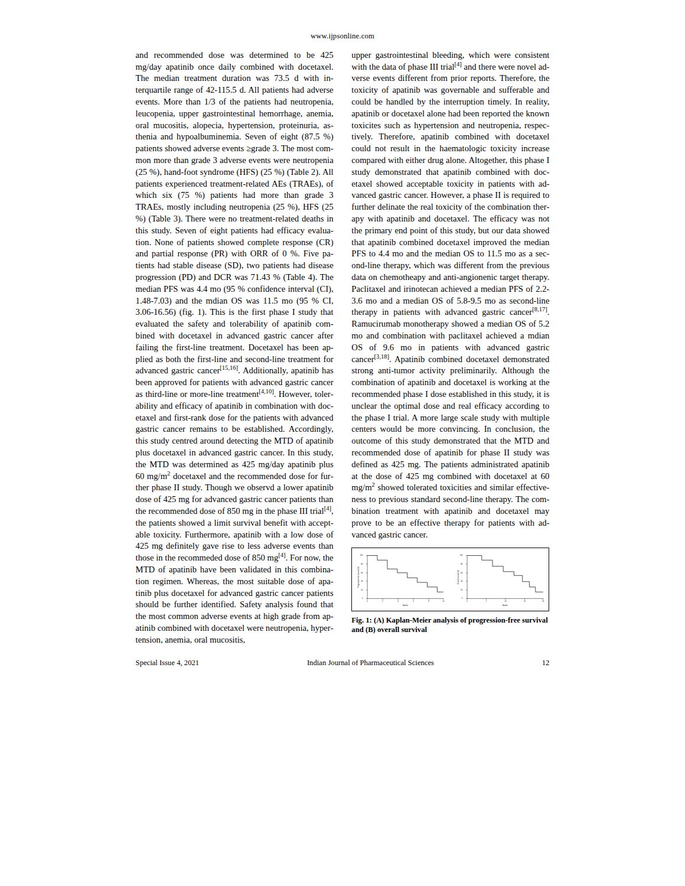www.ijpsonline.com
and recommended dose was determined to be 425 mg/day apatinib once daily combined with docetaxel. The median treatment duration was 73.5 d with interquartile range of 42-115.5 d. All patients had adverse events. More than 1/3 of the patients had neutropenia, leucopenia, upper gastrointestinal hemorrhage, anemia, oral mucositis, alopecia, hypertension, proteinuria, asthenia and hypoalbuminemia. Seven of eight (87.5 %) patients showed adverse events ≥grade 3. The most common more than grade 3 adverse events were neutropenia (25 %), hand-foot syndrome (HFS) (25 %) (Table 2). All patients experienced treatment-related AEs (TRAEs), of which six (75 %) patients had more than grade 3 TRAEs, mostly including neutropenia (25 %), HFS (25 %) (Table 3). There were no treatment-related deaths in this study. Seven of eight patients had efficacy evaluation. None of patients showed complete response (CR) and partial response (PR) with ORR of 0 %. Five patients had stable disease (SD), two patients had disease progression (PD) and DCR was 71.43 % (Table 4). The median PFS was 4.4 mo (95 % confidence interval (CI), 1.48-7.03) and the mdian OS was 11.5 mo (95 % CI, 3.06-16.56) (fig. 1). This is the first phase I study that evaluated the safety and tolerability of apatinib combined with docetaxel in advanced gastric cancer after failing the first-line treatment. Docetaxel has been applied as both the first-line and second-line treatment for advanced gastric cancer[15,16]. Additionally, apatinib has been approved for patients with advanced gastric cancer as third-line or more-line treatment[4,10]. However, tolerability and efficacy of apatinib in combination with docetaxel and first-rank dose for the patients with advanced gastric cancer remains to be established. Accordingly, this study centred around detecting the MTD of apatinib plus docetaxel in advanced gastric cancer. In this study, the MTD was determined as 425 mg/day apatinib plus 60 mg/m2 docetaxel and the recommended dose for further phase II study. Though we observd a lower apatinib dose of 425 mg for advanced gastric cancer patients than the recommended dose of 850 mg in the phase III trial[4], the patients showed a limit survival benefit with acceptable toxicity. Furthermore, apatinib with a low dose of 425 mg definitely gave rise to less adverse events than those in the recommeded dose of 850 mg[4]. For now, the MTD of apatinib have been validated in this combination regimen. Whereas, the most suitable dose of apatinib plus docetaxel for advanced gastric cancer patients should be further identified. Safety analysis found that the most common adverse events at high grade from apatinib combined with docetaxel were neutropenia, hypertension, anemia, oral mucositis,
upper gastrointestinal bleeding, which were consistent with the data of phase III trial[4] and there were novel adverse events different from prior reports. Therefore, the toxicity of apatinib was governable and sufferable and could be handled by the interruption timely. In reality, apatinib or docetaxel alone had been reported the known toxicites such as hypertension and neutropenia, respectively. Therefore, apatinib combined with docetaxel could not result in the haematologic toxicity increase compared with either drug alone. Altogether, this phase I study demonstrated that apatinib combined with docetaxel showed acceptable toxicity in patients with advanced gastric cancer. However, a phase II is required to further delinate the real toxicity of the combination therapy with apatinib and docetaxel. The efficacy was not the primary end point of this study, but our data showed that apatinib combined docetaxel improved the median PFS to 4.4 mo and the median OS to 11.5 mo as a second-line therapy, which was different from the previous data on chemotheapy and anti-angionenic target therapy. Paclitaxel and irinotecan achieved a median PFS of 2.2-3.6 mo and a median OS of 5.8-9.5 mo as second-line therapy in patients with advanced gastric cancer[8,17]. Ramucirumab monotherapy showed a median OS of 5.2 mo and combination with paclitaxel achieved a mdian OS of 9.6 mo in patients with advanced gastric cancer[3,18]. Apatinib combined docetaxel demonstrated strong anti-tumor activity preliminarily. Although the combination of apatinib and docetaxel is working at the recommended phase I dose established in this study, it is unclear the optimal dose and real efficacy according to the phase I trial. A more large scale study with multiple centers would be more convincing. In conclusion, the outcome of this study demonstrated that the MTD and recommended dose of apatinib for phase II study was defined as 425 mg. The patients administrated apatinib at the dose of 425 mg combined with docetaxel at 60 mg/m2 showed tolerated toxicities and similar effectiveness to previous standard second-line therapy. The combination treatment with apatinib and docetaxel may prove to be an effective therapy for patients with advanced gastric cancer.
100 80 60 40 20 0 0 2 4 6 8 10 Months Progression-free survival (%)
100 80 60 40 20 0 0 5 10 15 20 Months Overall survival (%)
Fig. 1: (A) Kaplan-Meier analysis of progression-free survival and (B) overall survival
Special Issue 4, 2021
Indian Journal of Pharmaceutical Sciences
12